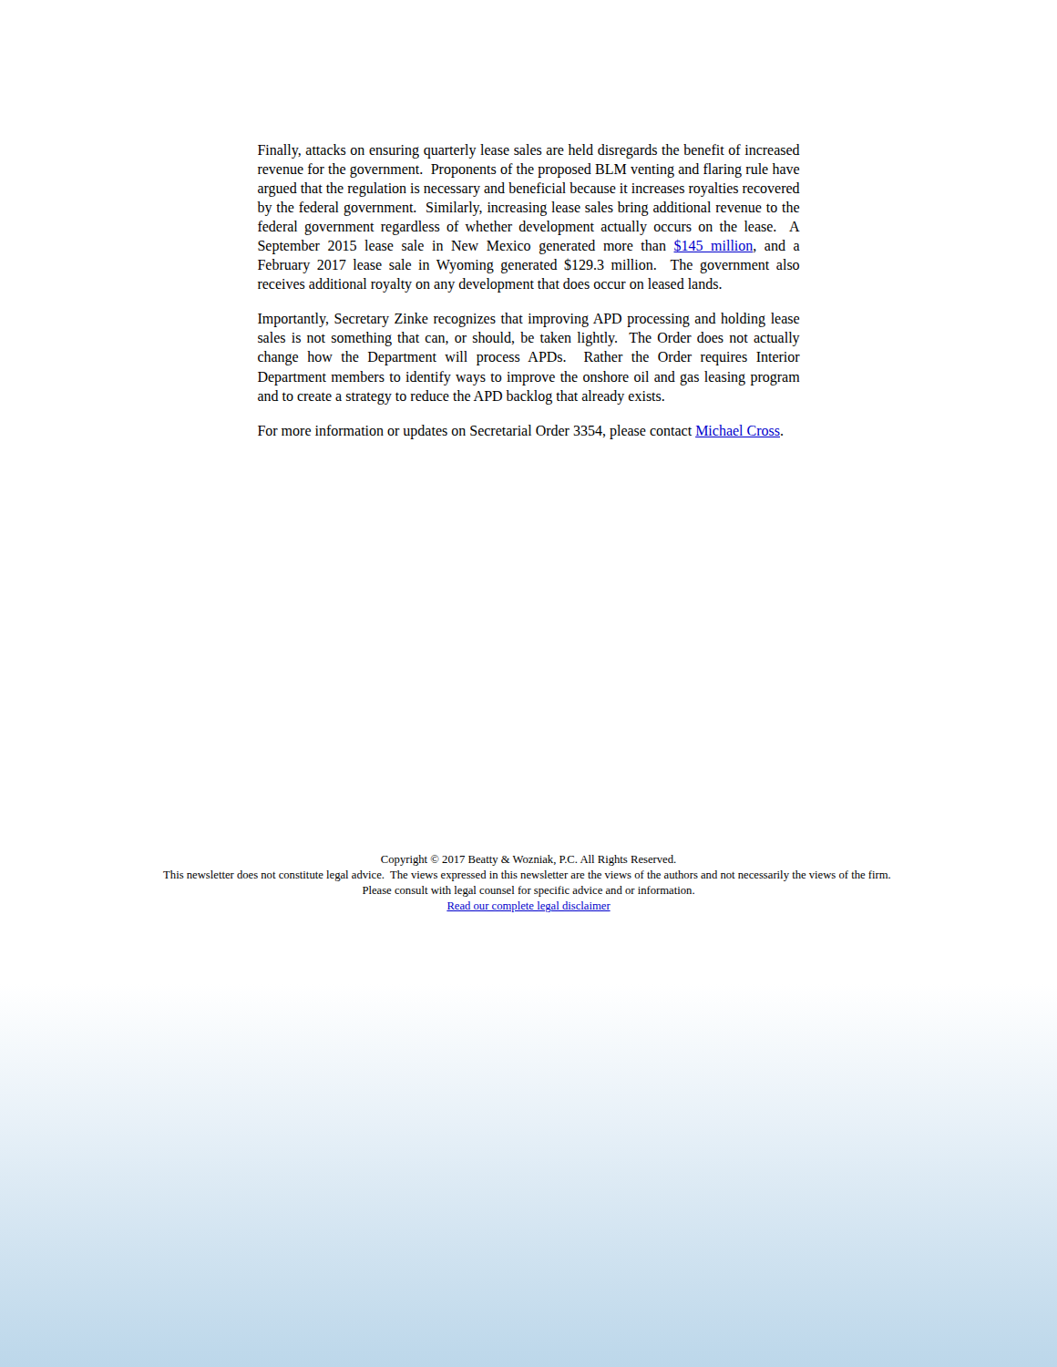Finally, attacks on ensuring quarterly lease sales are held disregards the benefit of increased revenue for the government. Proponents of the proposed BLM venting and flaring rule have argued that the regulation is necessary and beneficial because it increases royalties recovered by the federal government. Similarly, increasing lease sales bring additional revenue to the federal government regardless of whether development actually occurs on the lease. A September 2015 lease sale in New Mexico generated more than $145 million, and a February 2017 lease sale in Wyoming generated $129.3 million. The government also receives additional royalty on any development that does occur on leased lands.
Importantly, Secretary Zinke recognizes that improving APD processing and holding lease sales is not something that can, or should, be taken lightly. The Order does not actually change how the Department will process APDs. Rather the Order requires Interior Department members to identify ways to improve the onshore oil and gas leasing program and to create a strategy to reduce the APD backlog that already exists.
For more information or updates on Secretarial Order 3354, please contact Michael Cross.
Copyright © 2017 Beatty & Wozniak, P.C. All Rights Reserved.
This newsletter does not constitute legal advice. The views expressed in this newsletter are the views of the authors and not necessarily the views of the firm. Please consult with legal counsel for specific advice and or information.
Read our complete legal disclaimer